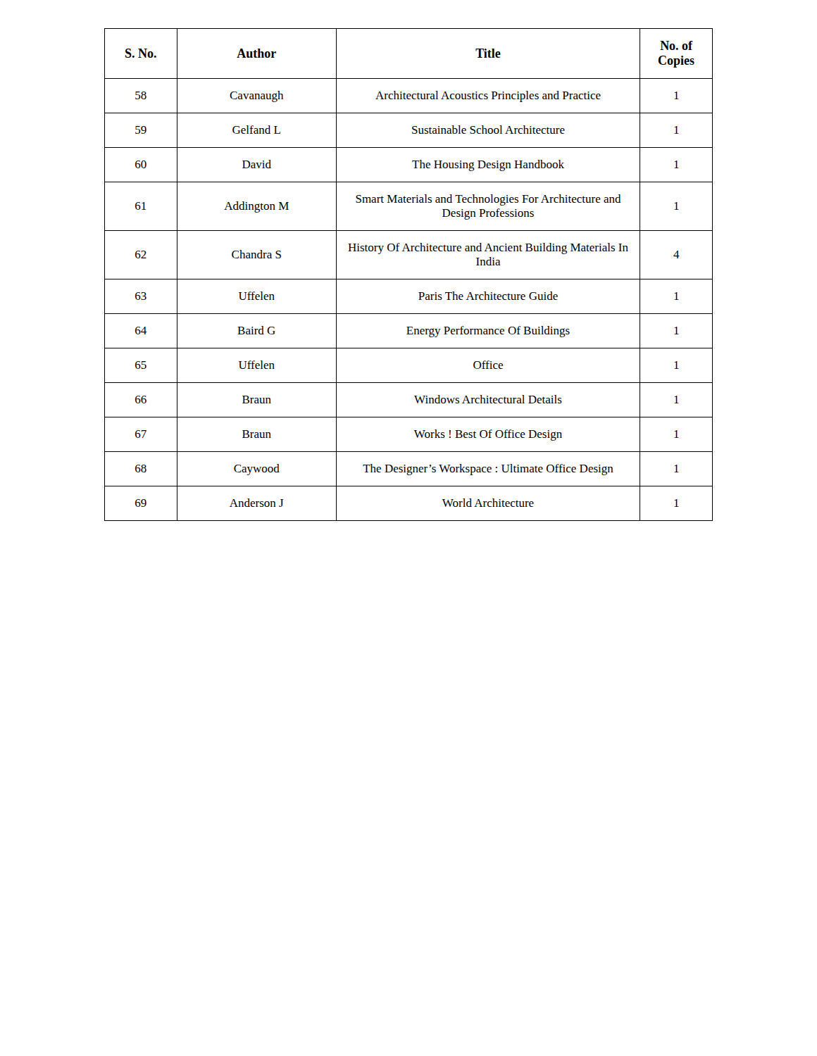| S. No. | Author | Title | No. of Copies |
| --- | --- | --- | --- |
| 58 | Cavanaugh | Architectural Acoustics Principles and Practice | 1 |
| 59 | Gelfand L | Sustainable School Architecture | 1 |
| 60 | David | The Housing Design Handbook | 1 |
| 61 | Addington M | Smart Materials and Technologies For Architecture and Design Professions | 1 |
| 62 | Chandra S | History Of Architecture and Ancient Building Materials In India | 4 |
| 63 | Uffelen | Paris The Architecture Guide | 1 |
| 64 | Baird G | Energy Performance Of Buildings | 1 |
| 65 | Uffelen | Office | 1 |
| 66 | Braun | Windows Architectural Details | 1 |
| 67 | Braun | Works ! Best Of Office Design | 1 |
| 68 | Caywood | The Designer’s Workspace : Ultimate Office Design | 1 |
| 69 | Anderson J | World Architecture | 1 |